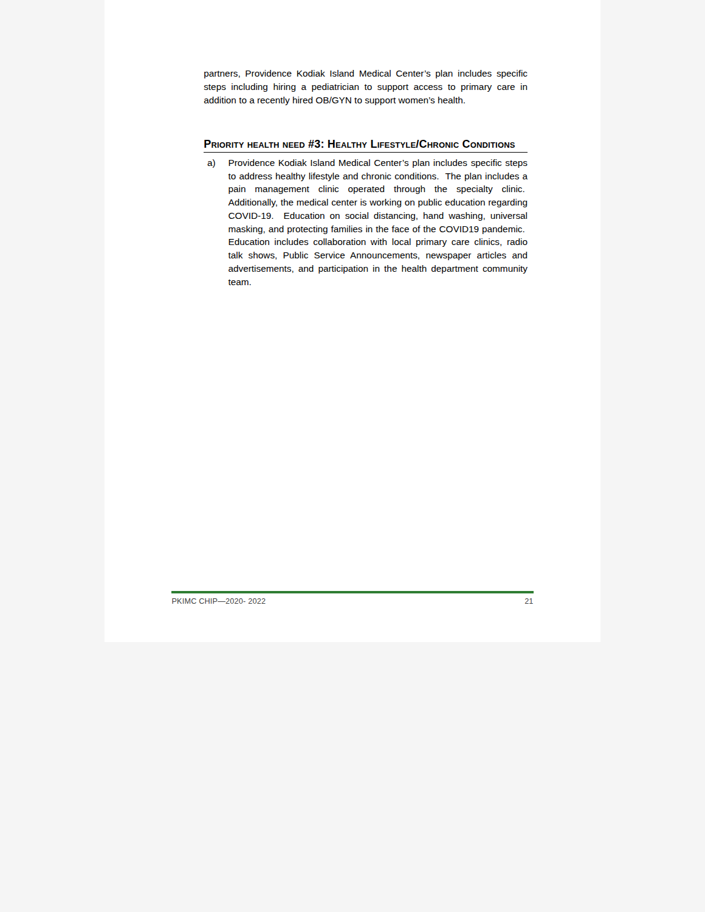partners, Providence Kodiak Island Medical Center’s plan includes specific steps including hiring a pediatrician to support access to primary care in addition to a recently hired OB/GYN to support women’s health.
Priority health need #3: Healthy Lifestyle/Chronic Conditions
Providence Kodiak Island Medical Center’s plan includes specific steps to address healthy lifestyle and chronic conditions. The plan includes a pain management clinic operated through the specialty clinic. Additionally, the medical center is working on public education regarding COVID-19. Education on social distancing, hand washing, universal masking, and protecting families in the face of the COVID19 pandemic. Education includes collaboration with local primary care clinics, radio talk shows, Public Service Announcements, newspaper articles and advertisements, and participation in the health department community team.
PKIMC CHIP—2020- 2022 21